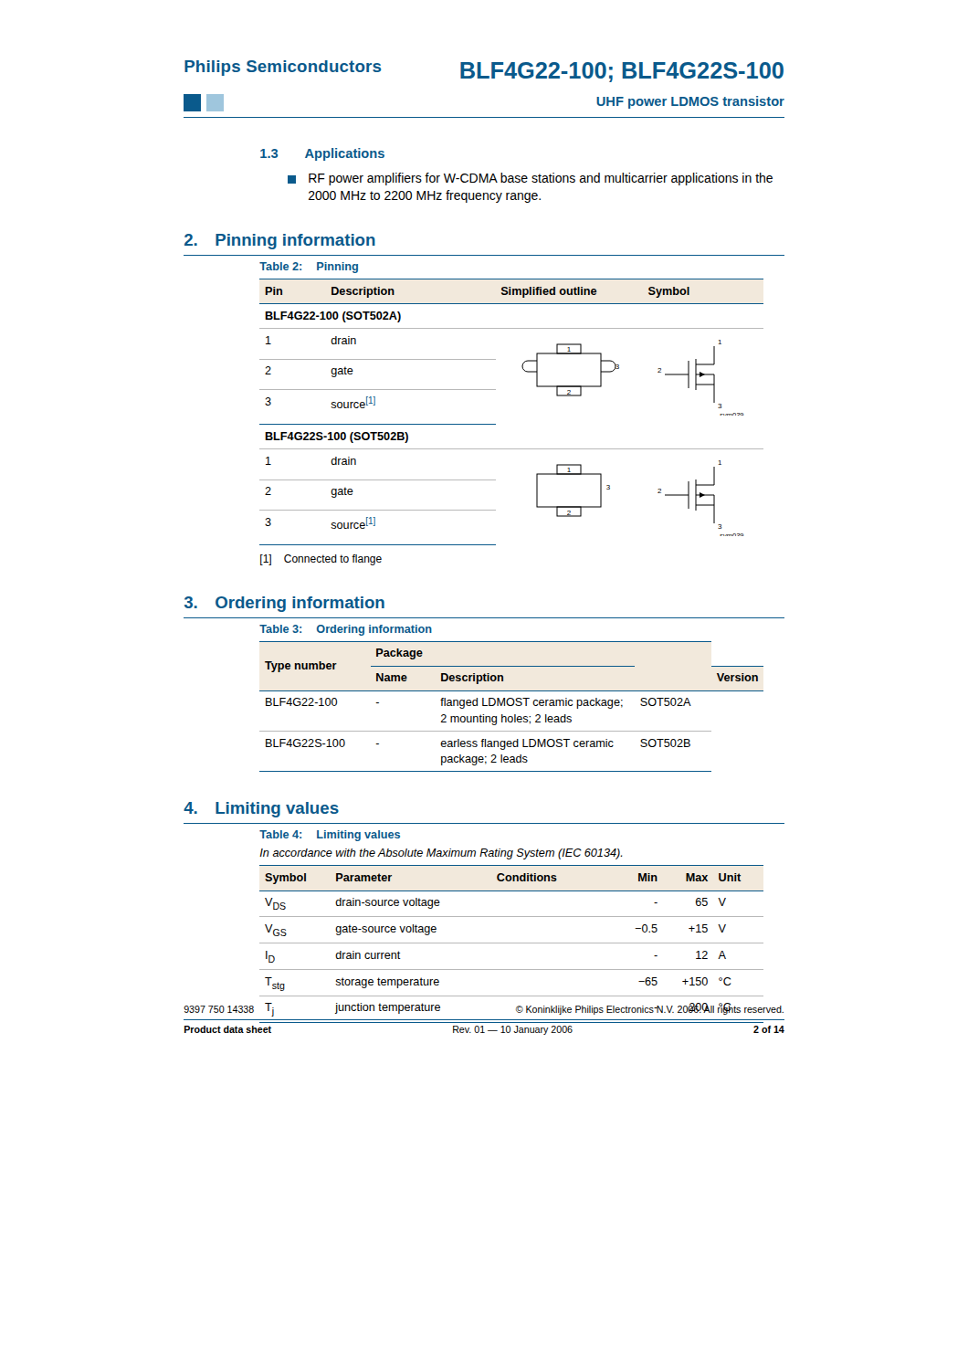Philips Semiconductors
BLF4G22-100; BLF4G22S-100
UHF power LDMOS transistor
1.3 Applications
RF power amplifiers for W-CDMA base stations and multicarrier applications in the 2000 MHz to 2200 MHz frequency range.
2. Pinning information
Table 2: Pinning
| Pin | Description | Simplified outline | Symbol |
| --- | --- | --- | --- |
| BLF4G22-100 (SOT502A) |
| 1 | drain | 1 2 3 | 1 2 3 sym039 |
| 2 | gate |
| 3 | source [1] |
| BLF4G22S-100 (SOT502B) |
| 1 | drain | 1 2 3 | 1 2 3 sym039 |
| 2 | gate |
| 3 | source [1] |
[1] Connected to flange
3. Ordering information
Table 3: Ordering information
| Type number | Package | |
| --- | --- | --- |
| Name | Description | Version |
| BLF4G22-100 | - | flanged LDMOST ceramic package; 2 mounting holes; 2 leads | SOT502A |
| BLF4G22S-100 | - | earless flanged LDMOST ceramic package; 2 leads | SOT502B |
4. Limiting values
Table 4: Limiting values
In accordance with the Absolute Maximum Rating System (IEC 60134).
| Symbol | Parameter | Conditions | Min | Max | Unit |
| --- | --- | --- | --- | --- | --- |
| V DS | drain-source voltage | | - | 65 | V |
| V GS | gate-source voltage | | −0.5 | +15 | V |
| I D | drain current | | - | 12 | A |
| T stg | storage temperature | | −65 | +150 | °C |
| T j | junction temperature | | - | 200 | °C |
9397 750 14338
© Koninklijke Philips Electronics N.V. 2006. All rights reserved.
Product data sheet
Rev. 01 — 10 January 2006
2 of 14